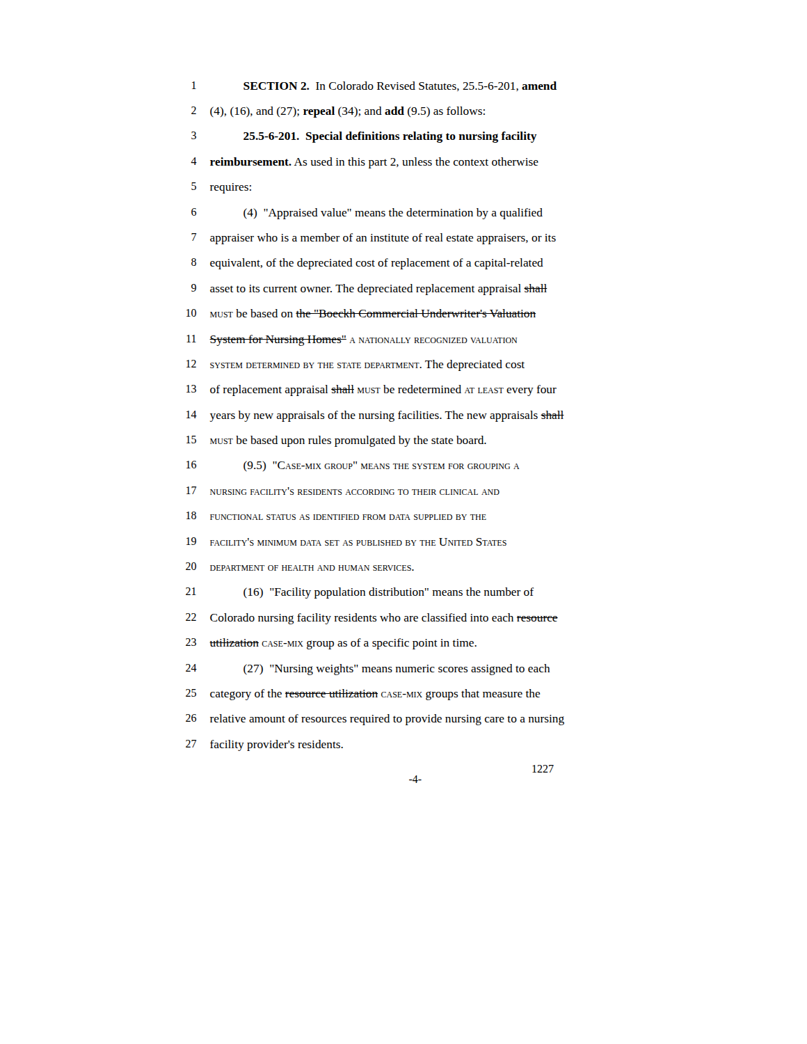SECTION 2. In Colorado Revised Statutes, 25.5-6-201, amend
(4), (16), and (27); repeal (34); and add (9.5) as follows:
25.5-6-201. Special definitions relating to nursing facility
reimbursement. As used in this part 2, unless the context otherwise
requires:
(4) "Appraised value" means the determination by a qualified
appraiser who is a member of an institute of real estate appraisers, or its
equivalent, of the depreciated cost of replacement of a capital-related
asset to its current owner. The depreciated replacement appraisal shall
must be based on the "Boeckh Commercial Underwriter's Valuation
System for Nursing Homes" a nationally recognized valuation
system determined by the state department. The depreciated cost
of replacement appraisal shall must be redetermined at least every four
years by new appraisals of the nursing facilities. The new appraisals shall
must be based upon rules promulgated by the state board.
(9.5) "Case-mix group" means the system for grouping a
nursing facility's residents according to their clinical and
functional status as identified from data supplied by the
facility's minimum data set as published by the United States
department of health and human services.
(16) "Facility population distribution" means the number of
Colorado nursing facility residents who are classified into each resource
utilization case-mix group as of a specific point in time.
(27) "Nursing weights" means numeric scores assigned to each
category of the resource utilization case-mix groups that measure the
relative amount of resources required to provide nursing care to a nursing
facility provider's residents.
-4-
1227